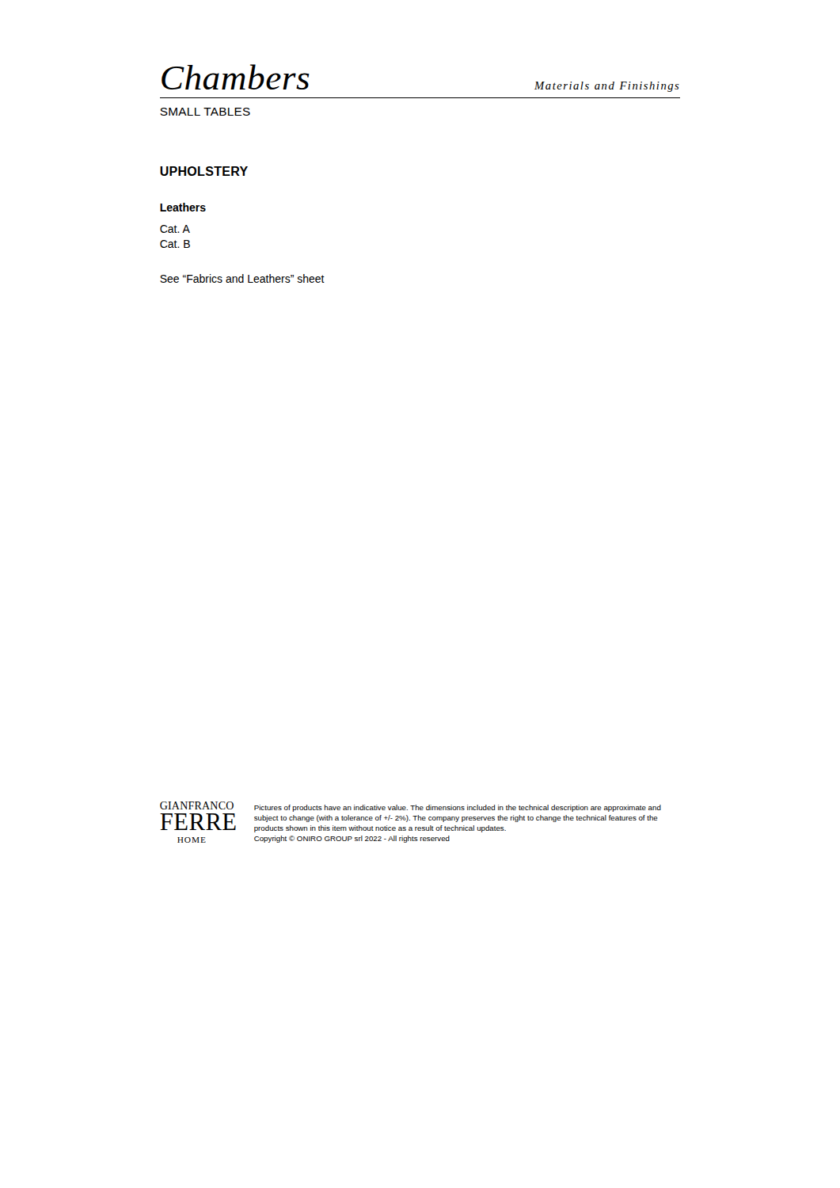Chambers
Materials and Finishings
SMALL TABLES
UPHOLSTERY
Leathers
Cat. A
Cat. B
See “Fabrics and Leathers” sheet
GIANFRANCO
FERRE
HOME
Pictures of products have an indicative value. The dimensions included in the technical description are approximate and subject to change (with a tolerance of +/- 2%). The company preserves the right to change the technical features of the products shown in this item without notice as a result of technical updates.
Copyright © ONIRO GROUP srl 2022 - All rights reserved